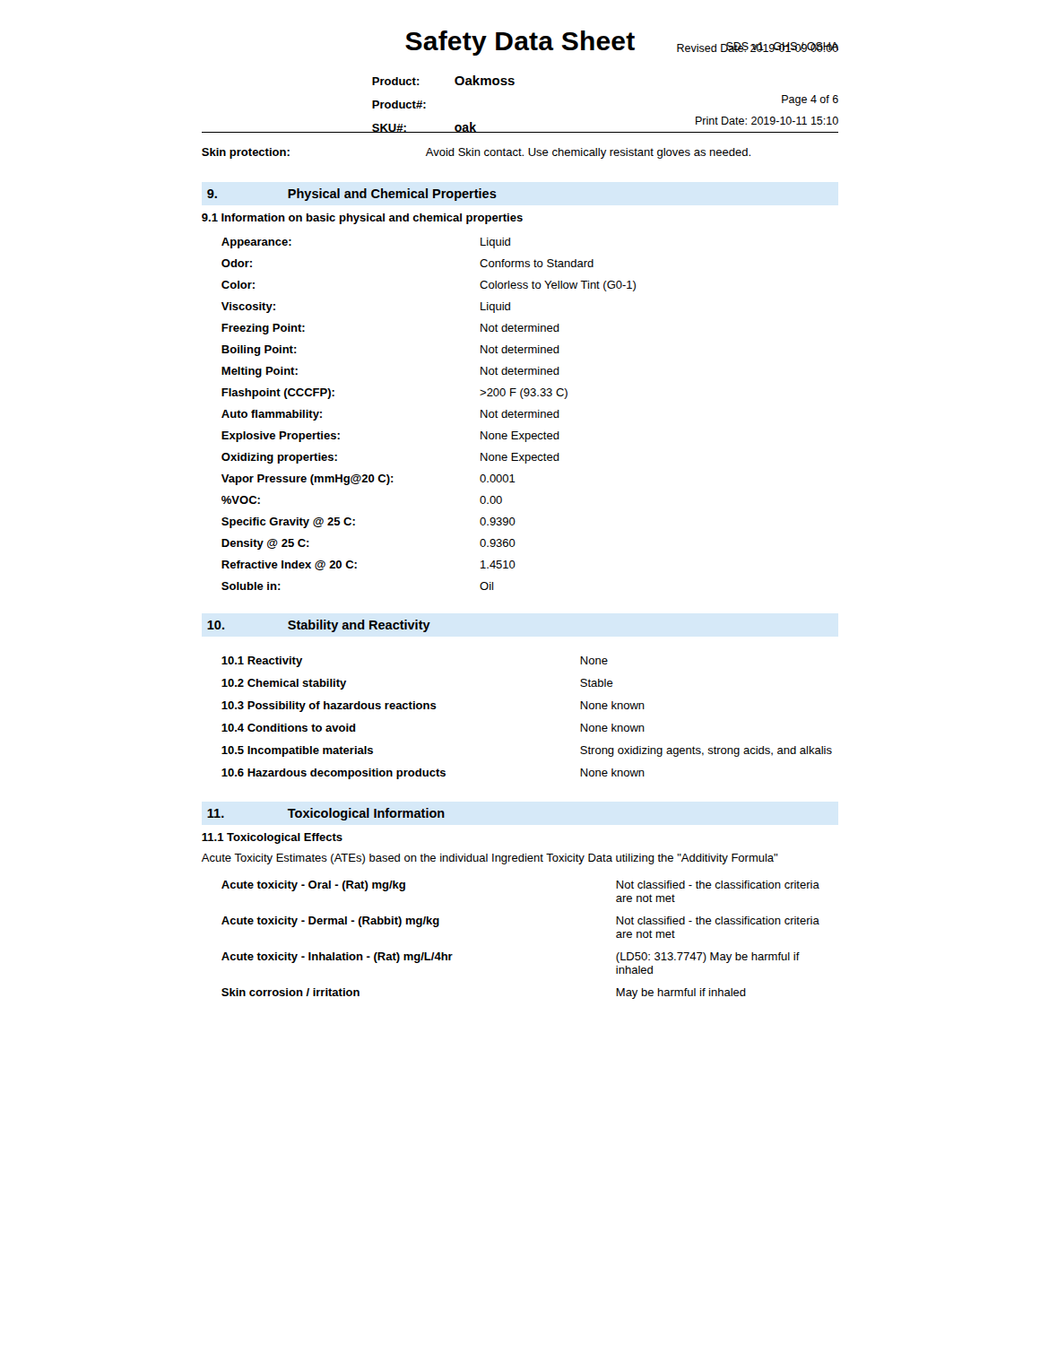SDS v1 GHS / OSHA
Safety Data Sheet
Revised Date: 2019-01-09 00:00
Product: Oakmoss
Product#:
SKU#: oak
Page 4 of 6
Print Date: 2019-10-11 15:10
Skin protection: Avoid Skin contact. Use chemically resistant gloves as needed.
9. Physical and Chemical Properties
9.1 Information on basic physical and chemical properties
| Appearance: | Liquid |
| Odor: | Conforms to Standard |
| Color: | Colorless to Yellow Tint (G0-1) |
| Viscosity: | Liquid |
| Freezing Point: | Not determined |
| Boiling Point: | Not determined |
| Melting Point: | Not determined |
| Flashpoint (CCCFP): | >200 F (93.33 C) |
| Auto flammability: | Not determined |
| Explosive Properties: | None Expected |
| Oxidizing properties: | None Expected |
| Vapor Pressure (mmHg@20 C): | 0.0001 |
| %VOC: | 0.00 |
| Specific Gravity @ 25 C: | 0.9390 |
| Density @ 25 C: | 0.9360 |
| Refractive Index @ 20 C: | 1.4510 |
| Soluble in: | Oil |
10. Stability and Reactivity
| 10.1 Reactivity | None |
| 10.2 Chemical stability | Stable |
| 10.3 Possibility of hazardous reactions | None known |
| 10.4 Conditions to avoid | None known |
| 10.5 Incompatible materials | Strong oxidizing agents, strong acids, and alkalis |
| 10.6 Hazardous decomposition products | None known |
11. Toxicological Information
11.1 Toxicological Effects
Acute Toxicity Estimates (ATEs) based on the individual Ingredient Toxicity Data utilizing the "Additivity Formula"
| Acute toxicity - Oral - (Rat) mg/kg | Not classified - the classification criteria are not met |
| Acute toxicity - Dermal - (Rabbit) mg/kg | Not classified - the classification criteria are not met |
| Acute toxicity - Inhalation - (Rat) mg/L/4hr | (LD50: 313.7747) May be harmful if inhaled |
| Skin corrosion / irritation | May be harmful if inhaled |